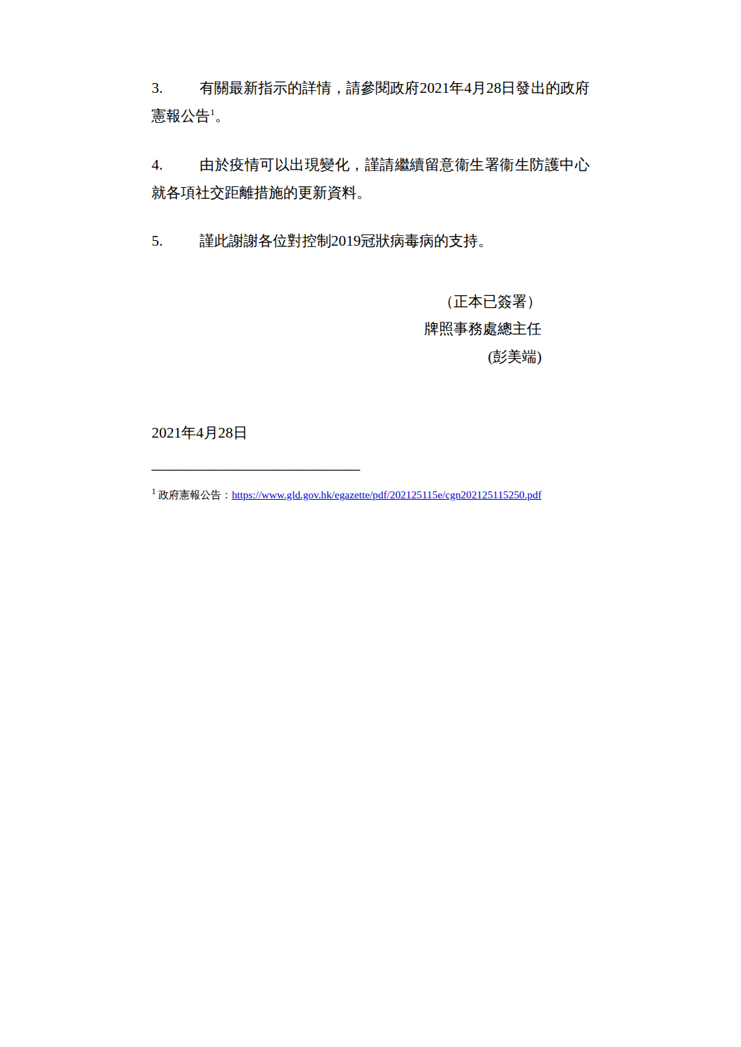3. 有關最新指示的詳情，請參閱政府2021年4月28日發出的政府憲報公告1。
4. 由於疫情可以出現變化，謹請繼續留意衞生署衞生防護中心就各項社交距離措施的更新資料。
5. 謹此謝謝各位對控制2019冠狀病毒病的支持。
（正本已簽署）
牌照事務處總主任
(彭美端)
2021年4月28日
____________________________
1 政府憲報公告：https://www.gld.gov.hk/egazette/pdf/202125115e/cgn202125115250.pdf